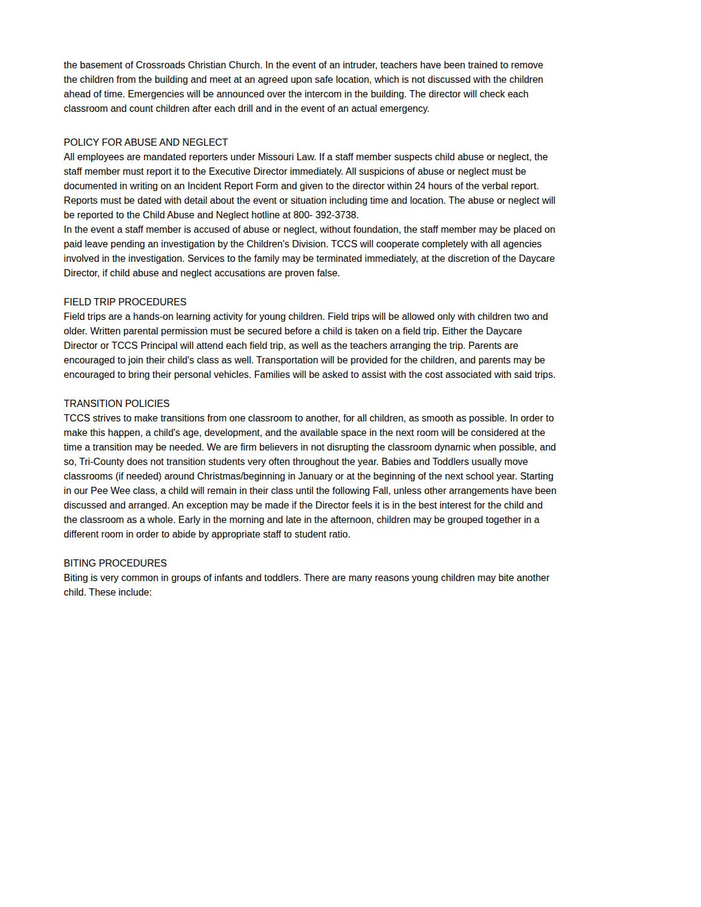the basement of Crossroads Christian Church. In the event of an intruder, teachers have been trained to remove the children from the building and meet at an agreed upon safe location, which is not discussed with the children ahead of time. Emergencies will be announced over the intercom in the building. The director will check each classroom and count children after each drill and in the event of an actual emergency.
POLICY FOR ABUSE AND NEGLECT
All employees are mandated reporters under Missouri Law. If a staff member suspects child abuse or neglect, the staff member must report it to the Executive Director immediately. All suspicions of abuse or neglect must be documented in writing on an Incident Report Form and given to the director within 24 hours of the verbal report. Reports must be dated with detail about the event or situation including time and location. The abuse or neglect will be reported to the Child Abuse and Neglect hotline at 800- 392-3738.
In the event a staff member is accused of abuse or neglect, without foundation, the staff member may be placed on paid leave pending an investigation by the Children's Division. TCCS will cooperate completely with all agencies involved in the investigation. Services to the family may be terminated immediately, at the discretion of the Daycare Director, if child abuse and neglect accusations are proven false.
FIELD TRIP PROCEDURES
Field trips are a hands-on learning activity for young children. Field trips will be allowed only with children two and older. Written parental permission must be secured before a child is taken on a field trip. Either the Daycare Director or TCCS Principal will attend each field trip, as well as the teachers arranging the trip. Parents are encouraged to join their child's class as well. Transportation will be provided for the children, and parents may be encouraged to bring their personal vehicles. Families will be asked to assist with the cost associated with said trips.
TRANSITION POLICIES
TCCS strives to make transitions from one classroom to another, for all children, as smooth as possible. In order to make this happen, a child's age, development, and the available space in the next room will be considered at the time a transition may be needed. We are firm believers in not disrupting the classroom dynamic when possible, and so, Tri-County does not transition students very often throughout the year. Babies and Toddlers usually move classrooms (if needed) around Christmas/beginning in January or at the beginning of the next school year. Starting in our Pee Wee class, a child will remain in their class until the following Fall, unless other arrangements have been discussed and arranged. An exception may be made if the Director feels it is in the best interest for the child and the classroom as a whole. Early in the morning and late in the afternoon, children may be grouped together in a different room in order to abide by appropriate staff to student ratio.
BITING PROCEDURES
Biting is very common in groups of infants and toddlers. There are many reasons young children may bite another child. These include: